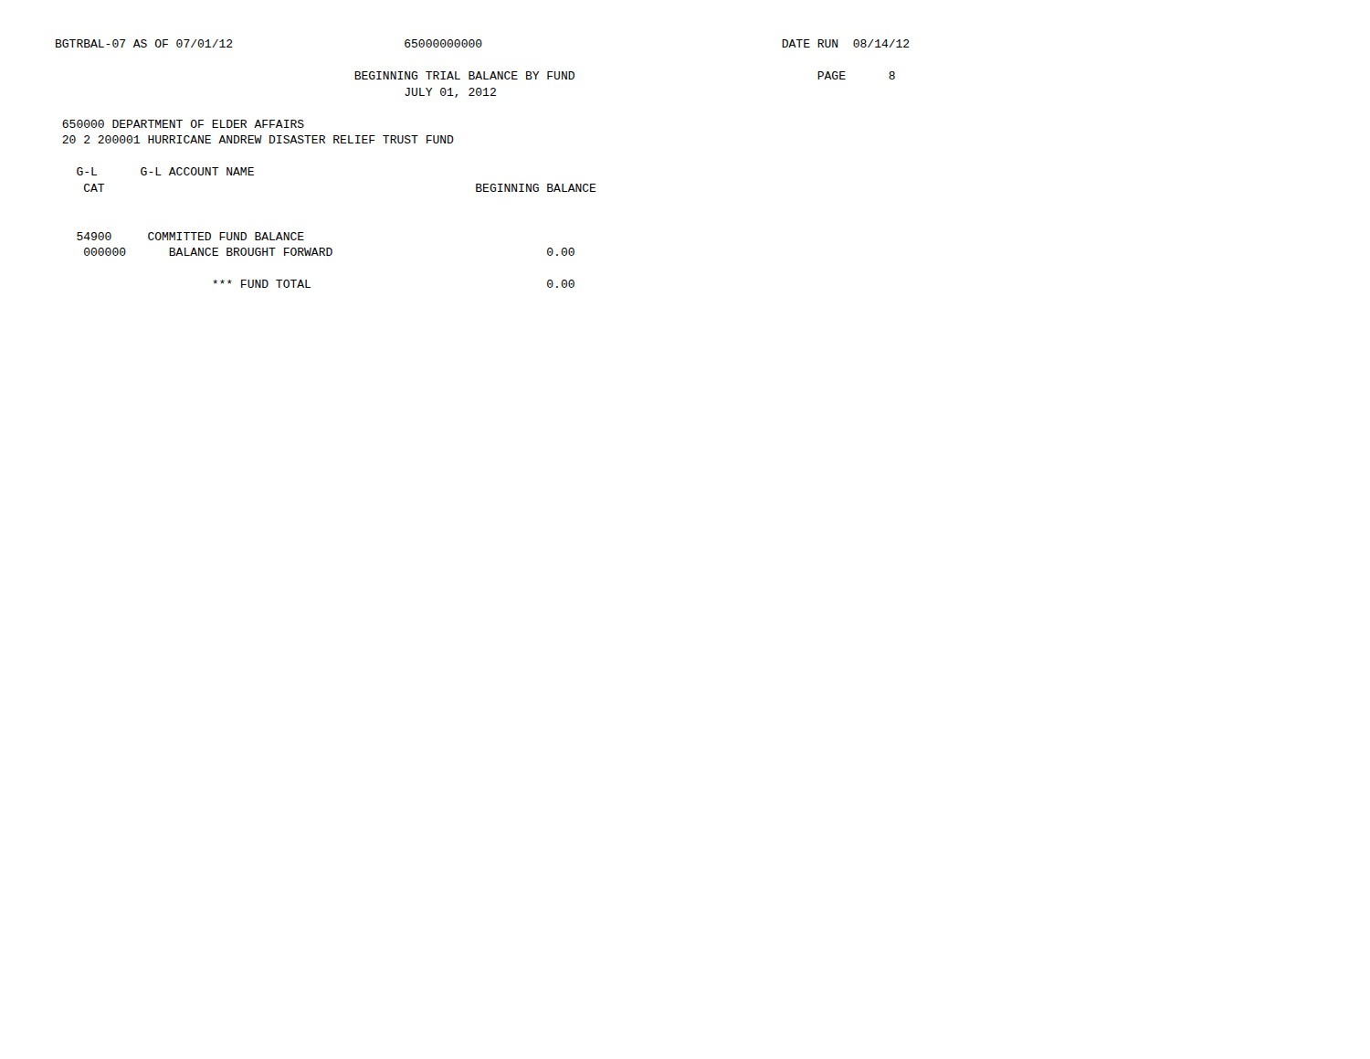BGTRBAL-07 AS OF 07/01/12                        65000000000                                          DATE RUN  08/14/12

                                          BEGINNING TRIAL BALANCE BY FUND                                  PAGE      8
                                                 JULY 01, 2012

 650000 DEPARTMENT OF ELDER AFFAIRS
 20 2 200001 HURRICANE ANDREW DISASTER RELIEF TRUST FUND

   G-L      G-L ACCOUNT NAME
    CAT                                                    BEGINNING BALANCE


   54900     COMMITTED FUND BALANCE
    000000      BALANCE BROUGHT FORWARD                              0.00

                      *** FUND TOTAL                                 0.00